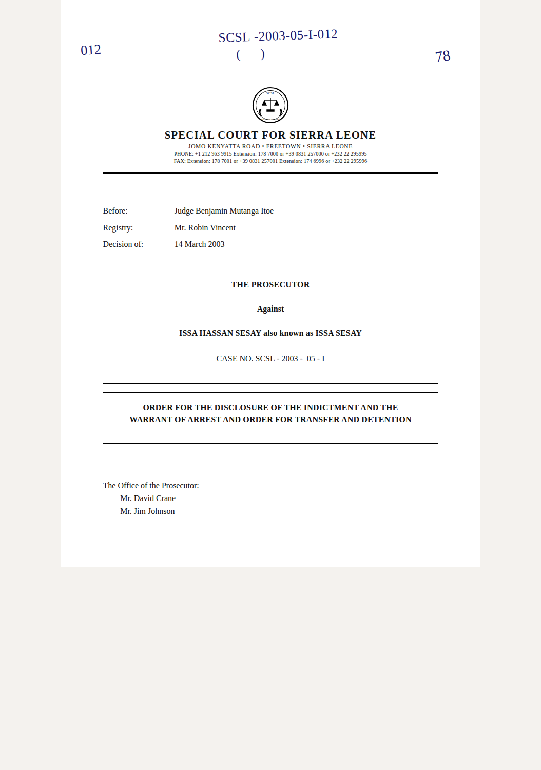012
SCSL -2003-05-I-012 ( )
78
SCSL SIERRA LEONE
SPECIAL COURT FOR SIERRA LEONE
JOMO KENYATTA ROAD • FREETOWN • SIERRA LEONE
PHONE: +1 212 963 9915 Extension: 178 7000 or +39 0831 257000 or +232 22 295995
FAX: Extension: 178 7001 or +39 0831 257001 Extension: 174 6996 or +232 22 295996
Before:
Judge Benjamin Mutanga Itoe
Registry:
Mr. Robin Vincent
Decision of:
14 March 2003
THE PROSECUTOR
Against
ISSA HASSAN SESAY also known as ISSA SESAY
CASE NO. SCSL - 2003 - 05 - I
ORDER FOR THE DISCLOSURE OF THE INDICTMENT AND THE
WARRANT OF ARREST AND ORDER FOR TRANSFER AND DETENTION
The Office of the Prosecutor:
Mr. David Crane
Mr. Jim Johnson